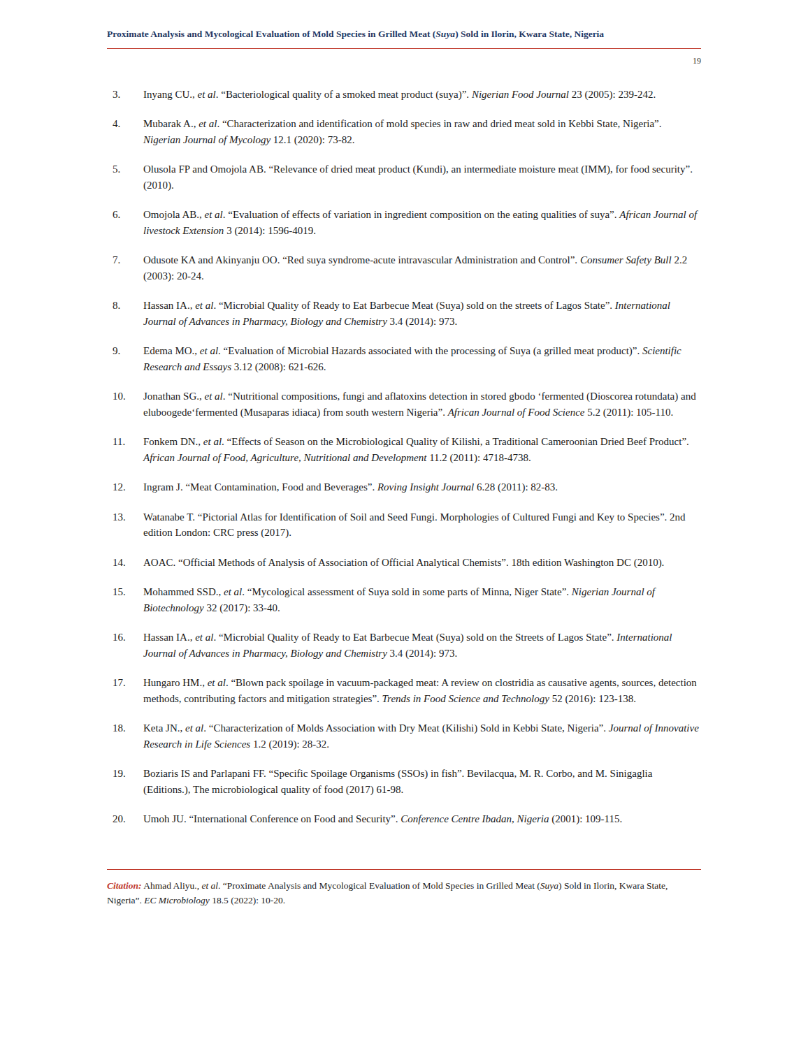Proximate Analysis and Mycological Evaluation of Mold Species in Grilled Meat (Suya) Sold in Ilorin, Kwara State, Nigeria
19
Inyang CU., et al. “Bacteriological quality of a smoked meat product (suya)”. Nigerian Food Journal 23 (2005): 239-242.
Mubarak A., et al. “Characterization and identification of mold species in raw and dried meat sold in Kebbi State, Nigeria”. Nigerian Journal of Mycology 12.1 (2020): 73-82.
Olusola FP and Omojola AB. “Relevance of dried meat product (Kundi), an intermediate moisture meat (IMM), for food security”. (2010).
Omojola AB., et al. “Evaluation of effects of variation in ingredient composition on the eating qualities of suya”. African Journal of livestock Extension 3 (2014): 1596-4019.
Odusote KA and Akinyanju OO. “Red suya syndrome-acute intravascular Administration and Control”. Consumer Safety Bull 2.2 (2003): 20-24.
Hassan IA., et al. “Microbial Quality of Ready to Eat Barbecue Meat (Suya) sold on the streets of Lagos State”. International Journal of Advances in Pharmacy, Biology and Chemistry 3.4 (2014): 973.
Edema MO., et al. “Evaluation of Microbial Hazards associated with the processing of Suya (a grilled meat product)”. Scientific Research and Essays 3.12 (2008): 621-626.
Jonathan SG., et al. “Nutritional compositions, fungi and aflatoxins detection in stored gbodo ‘fermented (Dioscorea rotundata) and eluboogede‘fermented (Musaparas idiaca) from south western Nigeria”. African Journal of Food Science 5.2 (2011): 105-110.
Fonkem DN., et al. “Effects of Season on the Microbiological Quality of Kilishi, a Traditional Cameroonian Dried Beef Product”. African Journal of Food, Agriculture, Nutritional and Development 11.2 (2011): 4718-4738.
Ingram J. “Meat Contamination, Food and Beverages”. Roving Insight Journal 6.28 (2011): 82-83.
Watanabe T. “Pictorial Atlas for Identification of Soil and Seed Fungi. Morphologies of Cultured Fungi and Key to Species”. 2nd edition London: CRC press (2017).
AOAC. “Official Methods of Analysis of Association of Official Analytical Chemists”. 18th edition Washington DC (2010).
Mohammed SSD., et al. “Mycological assessment of Suya sold in some parts of Minna, Niger State”. Nigerian Journal of Biotechnology 32 (2017): 33-40.
Hassan IA., et al. “Microbial Quality of Ready to Eat Barbecue Meat (Suya) sold on the Streets of Lagos State”. International Journal of Advances in Pharmacy, Biology and Chemistry 3.4 (2014): 973.
Hungaro HM., et al. “Blown pack spoilage in vacuum-packaged meat: A review on clostridia as causative agents, sources, detection methods, contributing factors and mitigation strategies”. Trends in Food Science and Technology 52 (2016): 123-138.
Keta JN., et al. “Characterization of Molds Association with Dry Meat (Kilishi) Sold in Kebbi State, Nigeria”. Journal of Innovative Research in Life Sciences 1.2 (2019): 28-32.
Boziaris IS and Parlapani FF. “Specific Spoilage Organisms (SSOs) in fish”. Bevilacqua, M. R. Corbo, and M. Sinigaglia (Editions.), The microbiological quality of food (2017) 61-98.
Umoh JU. “International Conference on Food and Security”. Conference Centre Ibadan, Nigeria (2001): 109-115.
Citation: Ahmad Aliyu., et al. “Proximate Analysis and Mycological Evaluation of Mold Species in Grilled Meat (Suya) Sold in Ilorin, Kwara State, Nigeria”. EC Microbiology 18.5 (2022): 10-20.